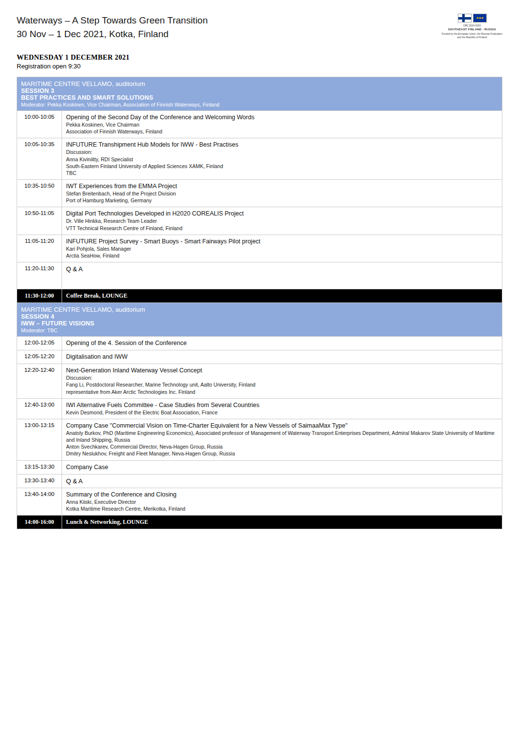Waterways – A Step Towards Green Transition
30 Nov – 1 Dec 2021, Kotka, Finland
★★★
CBC 2014-2020
SOUTHEAST FINLAND - RUSSIA
Funded by the European Union, the Russian Federation
and the Republic of Finland
WEDNESDAY 1 DECEMBER 2021
Registration open 9:30
| MARITIME CENTRE VELLAMO, auditorium SESSION 3 BEST PRACTICES AND SMART SOLUTIONS Moderator: Pekka Koskinen, Vice Chairman, Association of Finnish Waterways, Finland |
| 10:00-10:05 | Opening of the Second Day of the Conference and Welcoming Words Pekka Koskinen, Vice Chairman Association of Finnish Waterways, Finland |
| 10:05-10:35 | INFUTURE Transhipment Hub Models for IWW - Best Practises Discussion: Anna Kiviniitty, RDI Specialist South-Eastern Finland University of Applied Sciences XAMK, Finland TBC |
| 10:35-10:50 | IWT Experiences from the EMMA Project Stefan Breitenbach, Head of the Project Division Port of Hamburg Marketing, Germany |
| 10:50-11:05 | Digital Port Technologies Developed in H2020 COREALIS Project Dr. Ville Hinkka, Research Team Leader VTT Technical Research Centre of Finland, Finland |
| 11:05-11:20 | INFUTURE Project Survey - Smart Buoys - Smart Fairways Pilot project Kari Pohjola, Sales Manager Arctia SeaHow, Finland |
| 11:20-11:30 | Q & A |
| 11:30-12:00 | Coffee Break, LOUNGE |
| MARITIME CENTRE VELLAMO, auditorium SESSION 4 IWW – FUTURE VISIONS Moderator: TBC |
| 12:00-12:05 | Opening of the 4. Session of the Conference |
| 12:05-12:20 | Digitalisation and IWW |
| 12:20-12:40 | Next-Generation Inland Waterway Vessel Concept Discussion: Fang Li, Postdoctoral Researcher, Marine Technology unit, Aalto University, Finland representative from Aker Arctic Technologies Inc. Finland |
| 12:40-13:00 | IWI Alternative Fuels Committee - Case Studies from Several Countries Kevin Desmond, President of the Electric Boat Association, France |
| 13:00-13:15 | Company Case "Commercial Vision on Time-Charter Equivalent for a New Vessels of SaimaaMax Type" Anatoly Burkov, PhD (Maritime Engineering Economics), Associated professor of Management of Waterway Transport Enterprises Department, Admiral Makarov State University of Maritime and Inland Shipping, Russia Anton Svechkarev, Commercial Director, Neva-Hagen Group, Russia Dmitry Neslukhov, Freight and Fleet Manager, Neva-Hagen Group, Russia |
| 13:15-13:30 | Company Case |
| 13:30-13:40 | Q & A |
| 13:40-14:00 | Summary of the Conference and Closing Anna Kiiski, Executive Director Kotka Maritime Research Centre, Merikotka, Finland |
| 14:00-16:00 | Lunch & Networking, LOUNGE |